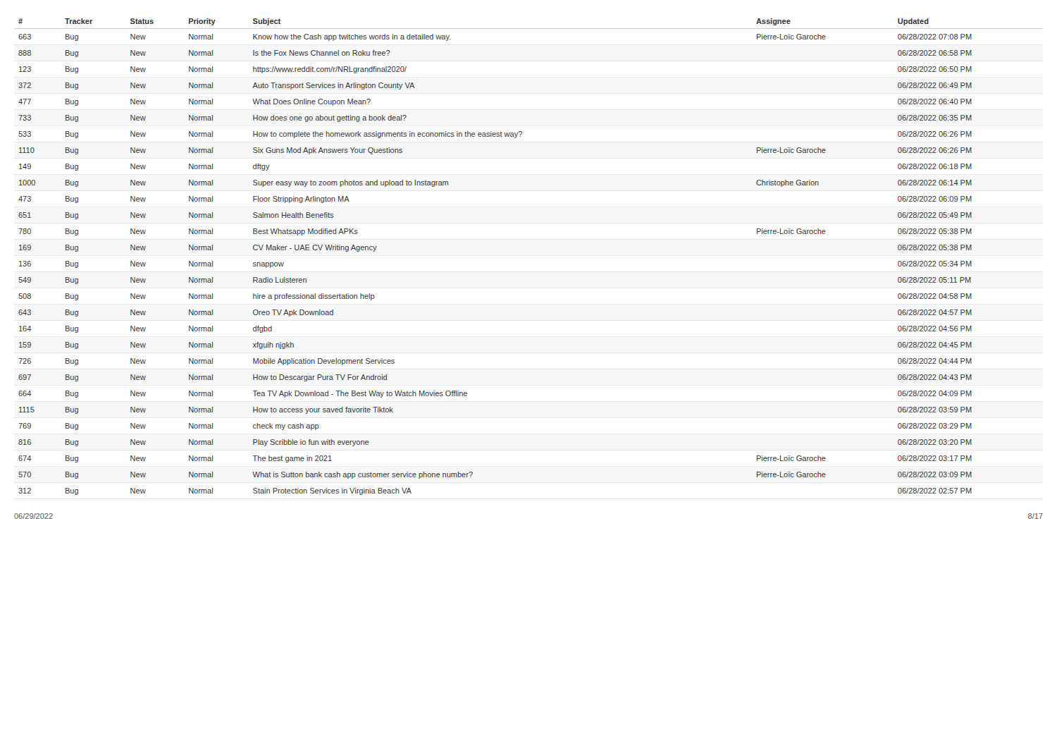| # | Tracker | Status | Priority | Subject | Assignee | Updated |
| --- | --- | --- | --- | --- | --- | --- |
| 663 | Bug | New | Normal | Know how the Cash app twitches words in a detailed way. | Pierre-Loïc Garoche | 06/28/2022 07:08 PM |
| 888 | Bug | New | Normal | Is the Fox News Channel on Roku free? | | 06/28/2022 06:58 PM |
| 123 | Bug | New | Normal | https://www.reddit.com/r/NRLgrandfinal2020/ | | 06/28/2022 06:50 PM |
| 372 | Bug | New | Normal | Auto Transport Services in Arlington County VA | | 06/28/2022 06:49 PM |
| 477 | Bug | New | Normal | What Does Online Coupon Mean? | | 06/28/2022 06:40 PM |
| 733 | Bug | New | Normal | How does one go about getting a book deal? | | 06/28/2022 06:35 PM |
| 533 | Bug | New | Normal | How to complete the homework assignments in economics in the easiest way? | | 06/28/2022 06:26 PM |
| 1110 | Bug | New | Normal | Six Guns Mod Apk Answers Your Questions | Pierre-Loïc Garoche | 06/28/2022 06:26 PM |
| 149 | Bug | New | Normal | dftgy | | 06/28/2022 06:18 PM |
| 1000 | Bug | New | Normal | Super easy way to zoom photos and upload to Instagram | Christophe Garion | 06/28/2022 06:14 PM |
| 473 | Bug | New | Normal | Floor Stripping Arlington MA | | 06/28/2022 06:09 PM |
| 651 | Bug | New | Normal | Salmon Health Benefits | | 06/28/2022 05:49 PM |
| 780 | Bug | New | Normal | Best Whatsapp Modified APKs | Pierre-Loïc Garoche | 06/28/2022 05:38 PM |
| 169 | Bug | New | Normal | CV Maker - UAE CV Writing Agency | | 06/28/2022 05:38 PM |
| 136 | Bug | New | Normal | snappow | | 06/28/2022 05:34 PM |
| 549 | Bug | New | Normal | Radio Luisteren | | 06/28/2022 05:11 PM |
| 508 | Bug | New | Normal | hire a professional dissertation help | | 06/28/2022 04:58 PM |
| 643 | Bug | New | Normal | Oreo TV Apk Download | | 06/28/2022 04:57 PM |
| 164 | Bug | New | Normal | dfgbd | | 06/28/2022 04:56 PM |
| 159 | Bug | New | Normal | xfguih njgkh | | 06/28/2022 04:45 PM |
| 726 | Bug | New | Normal | Mobile Application Development Services | | 06/28/2022 04:44 PM |
| 697 | Bug | New | Normal | How to Descargar Pura TV For Android | | 06/28/2022 04:43 PM |
| 664 | Bug | New | Normal | Tea TV Apk Download - The Best Way to Watch Movies Offline | | 06/28/2022 04:09 PM |
| 1115 | Bug | New | Normal | How to access your saved favorite Tiktok | | 06/28/2022 03:59 PM |
| 769 | Bug | New | Normal | check my cash app | | 06/28/2022 03:29 PM |
| 816 | Bug | New | Normal | Play Scribble io fun with everyone | | 06/28/2022 03:20 PM |
| 674 | Bug | New | Normal | The best game in 2021 | Pierre-Loïc Garoche | 06/28/2022 03:17 PM |
| 570 | Bug | New | Normal | What is Sutton bank cash app customer service phone number? | Pierre-Loïc Garoche | 06/28/2022 03:09 PM |
| 312 | Bug | New | Normal | Stain Protection Services in Virginia Beach VA | | 06/28/2022 02:57 PM |
06/29/2022 8/17